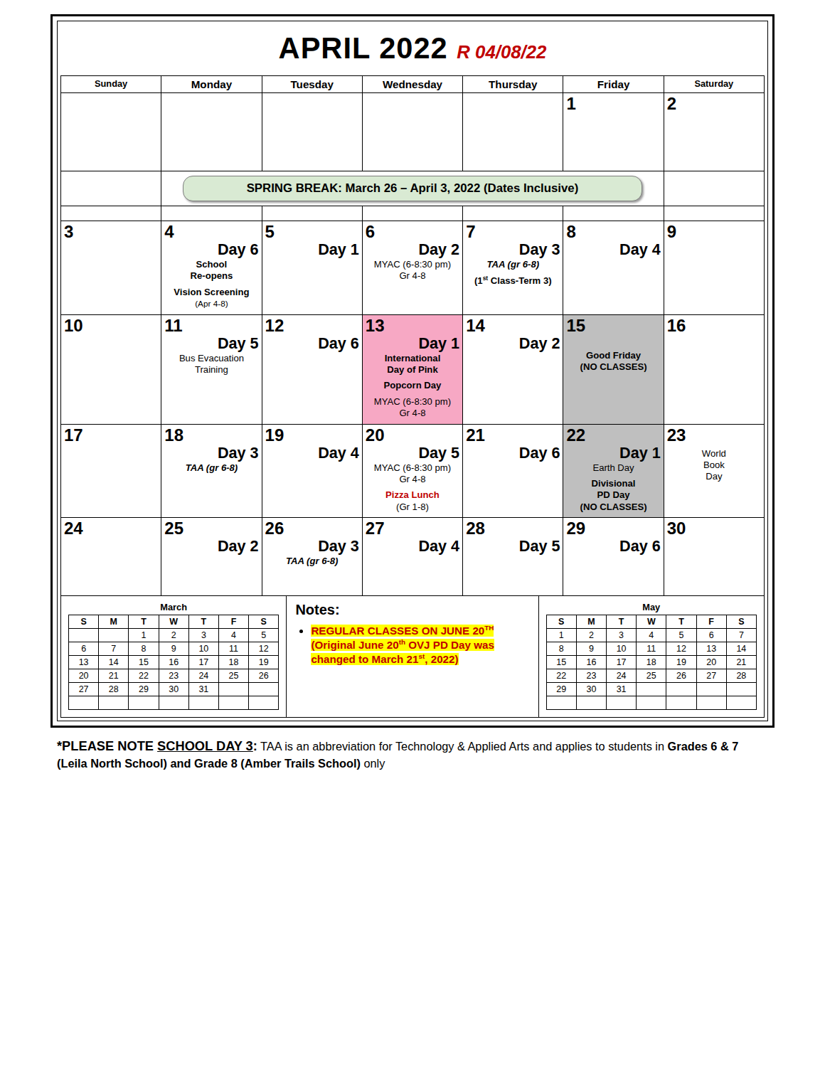APRIL 2022 R 04/08/22
| Sunday | Monday | Tuesday | Wednesday | Thursday | Friday | Saturday |
| --- | --- | --- | --- | --- | --- | --- |
| | | | | | 1 | 2 |
| | SPRING BREAK: March 26 – April 3, 2022 (Dates Inclusive) | |
| 3 | 4 Day 6 School Re-opens Vision Screening (Apr 4-8) | 5 Day 1 | 6 Day 2 MYAC (6-8:30 pm) Gr 4-8 | 7 Day 3 TAA (gr 6-8) (1 st Class-Term 3) | 8 Day 4 | 9 |
| 10 | 11 Day 5 Bus Evacuation Training | 12 Day 6 | 13 Day 1 International Day of Pink Popcorn Day MYAC (6-8:30 pm) Gr 4-8 | 14 Day 2 | 15 Good Friday (NO CLASSES) | 16 |
| 17 | 18 Day 3 TAA (gr 6-8) | 19 Day 4 | 20 Day 5 MYAC (6-8:30 pm) Gr 4-8 Pizza Lunch (Gr 1-8) | 21 Day 6 | 22 Day 1 Earth Day Divisional PD Day (NO CLASSES) | 23 World Book Day |
| 24 | 25 Day 2 | 26 Day 3 TAA (gr 6-8) | 27 Day 4 | 28 Day 5 | 29 Day 6 | 30 |
March
| S | M | T | W | T | F | S |
| --- | --- | --- | --- | --- | --- | --- |
| | | 1 | 2 | 3 | 4 | 5 |
| 6 | 7 | 8 | 9 | 10 | 11 | 12 |
| 13 | 14 | 15 | 16 | 17 | 18 | 19 |
| 20 | 21 | 22 | 23 | 24 | 25 | 26 |
| 27 | 28 | 29 | 30 | 31 | | |
Notes:
REGULAR CLASSES ON JUNE 20TH (Original June 20th OVJ PD Day was changed to March 21st, 2022)
May
| S | M | T | W | T | F | S |
| --- | --- | --- | --- | --- | --- | --- |
| 1 | 2 | 3 | 4 | 5 | 6 | 7 |
| 8 | 9 | 10 | 11 | 12 | 13 | 14 |
| 15 | 16 | 17 | 18 | 19 | 20 | 21 |
| 22 | 23 | 24 | 25 | 26 | 27 | 28 |
| 29 | 30 | 31 | | | | |
*PLEASE NOTE SCHOOL DAY 3: TAA is an abbreviation for Technology & Applied Arts and applies to students in Grades 6 & 7 (Leila North School) and Grade 8 (Amber Trails School) only